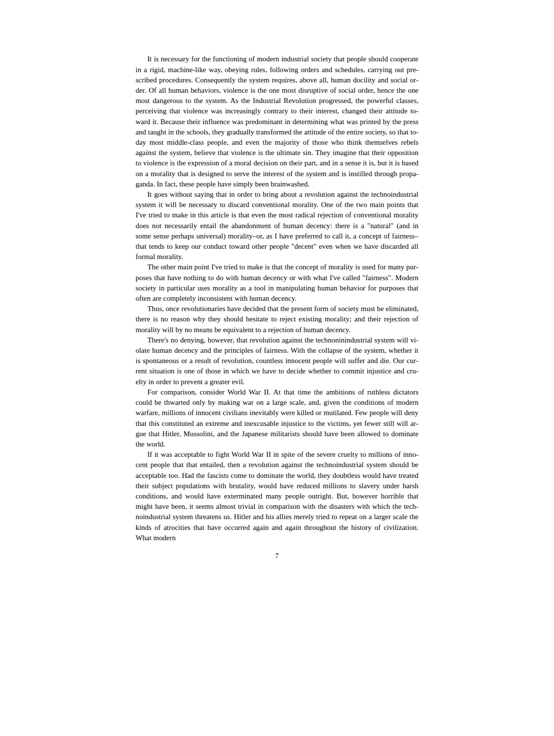It is necessary for the functioning of modern industrial society that people should cooperate in a rigid, machine-like way, obeying rules, following orders and schedules, carrying out prescribed procedures. Consequently the system requires, above all, human docility and social order. Of all human behaviors, violence is the one most disruptive of social order, hence the one most dangerous to the system. As the Industrial Revolution progressed, the powerful classes, perceiving that violence was increasingly contrary to their interest, changed their attitude toward it. Because their influence was predominant in determining what was printed by the press and taught in the schools, they gradually transformed the attitude of the entire society, so that today most middle-class people, and even the majority of those who think themselves rebels against the system, believe that violence is the ultimate sin. They imagine that their opposition to violence is the expression of a moral decision on their part, and in a sense it is, but it is based on a morality that is designed to serve the interest of the system and is instilled through propaganda. In fact, these people have simply been brainwashed.
It goes without saying that in order to bring about a revolution against the technoindustrial system it will be necessary to discard conventional morality. One of the two main points that I've tried to make in this article is that even the most radical rejection of conventional morality does not necessarily entail the abandonment of human decency: there is a "natural" (and in some sense perhaps universal) morality–or, as I have preferred to call it, a concept of fairness–that tends to keep our conduct toward other people "decent" even when we have discarded all formal morality.
The other main point I've tried to make is that the concept of morality is used for many purposes that have nothing to do with human decency or with what I've called "fairness". Modern society in particular uses morality as a tool in manipulating human behavior for purposes that often are completely inconsistent with human decency.
Thus, once revolutionaries have decided that the present form of society must be eliminated, there is no reason why they should hesitate to reject existing morality; and their rejection of morality will by no means be equivalent to a rejection of human decency.
There's no denying, however, that revolution against the technoninindustrial system will violate human decency and the principles of fairness. With the collapse of the system, whether it is spontaneous or a result of revolution, countless innocent people will suffer and die. Our current situation is one of those in which we have to decide whether to commit injustice and cruelty in order to prevent a greater evil.
For comparison, consider World War II. At that time the ambitions of ruthless dictators could be thwarted only by making war on a large scale, and, given the conditions of modern warfare, millions of innocent civilians inevitably were killed or mutilated. Few people will deny that this constituted an extreme and inexcusable injustice to the victims, yet fewer still will argue that Hitler, Mussolini, and the Japanese militarists should have been allowed to dominate the world.
If it was acceptable to fight World War II in spite of the severe cruelty to millions of innocent people that that entailed, then a revolution against the technoindustrial system should be acceptable too. Had the fascists come to dominate the world, they doubtless would have treated their subject populations with brutality, would have reduced millions to slavery under harsh conditions, and would have exterminated many people outright. But, however horrible that might have been, it seems almost trivial in comparison with the disasters with which the technoindustrial system threatens us. Hitler and his allies merely tried to repeat on a larger scale the kinds of atrocities that have occurred again and again throughout the history of civilization. What modern
7